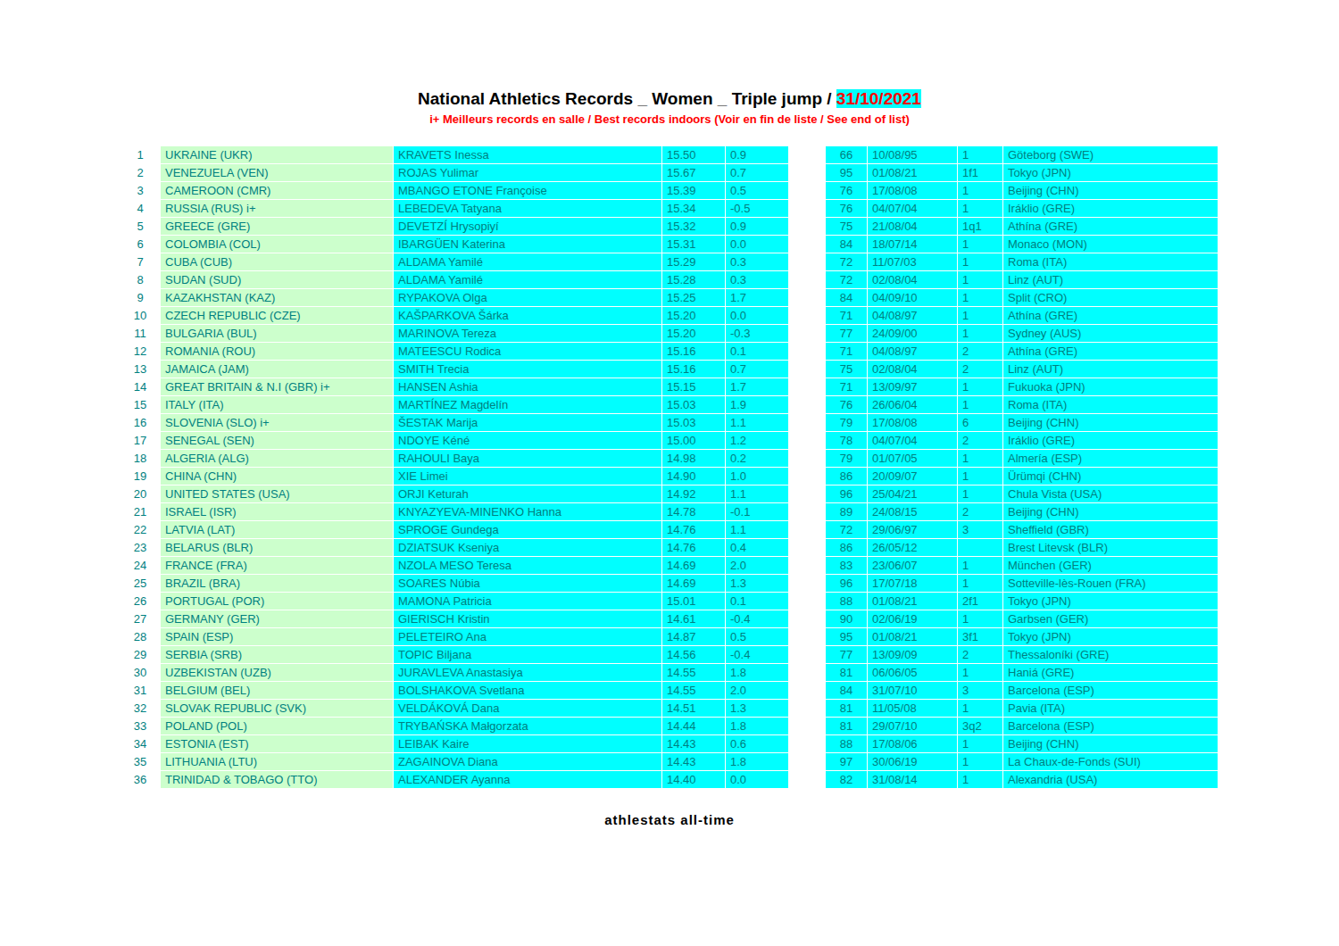National Athletics Records _ Women _ Triple jump / 31/10/2021
i+ Meilleurs records en salle / Best records indoors (Voir en fin de liste / See end of list)
| 1 | UKRAINE (UKR) | KRAVETS Inessa | 15.50 | 0.9 | | 66 | 10/08/95 | 1 | Göteborg (SWE) |
| 2 | VENEZUELA (VEN) | ROJAS Yulimar | 15.67 | 0.7 | | 95 | 01/08/21 | 1f1 | Tokyo (JPN) |
| 3 | CAMEROON (CMR) | MBANGO ETONE Françoise | 15.39 | 0.5 | | 76 | 17/08/08 | 1 | Beijing (CHN) |
| 4 | RUSSIA (RUS) i+ | LEBEDEVA Tatyana | 15.34 | -0.5 | | 76 | 04/07/04 | 1 | Iráklio (GRE) |
| 5 | GREECE (GRE) | DEVETZÍ Hrysopiyí | 15.32 | 0.9 | | 75 | 21/08/04 | 1q1 | Athína (GRE) |
| 6 | COLOMBIA (COL) | IBARGÜEN Katerina | 15.31 | 0.0 | | 84 | 18/07/14 | 1 | Monaco (MON) |
| 7 | CUBA (CUB) | ALDAMA Yamilé | 15.29 | 0.3 | | 72 | 11/07/03 | 1 | Roma (ITA) |
| 8 | SUDAN (SUD) | ALDAMA Yamilé | 15.28 | 0.3 | | 72 | 02/08/04 | 1 | Linz (AUT) |
| 9 | KAZAKHSTAN (KAZ) | RYPAKOVA Olga | 15.25 | 1.7 | | 84 | 04/09/10 | 1 | Split (CRO) |
| 10 | CZECH REPUBLIC (CZE) | KAŠPARKOVA Šárka | 15.20 | 0.0 | | 71 | 04/08/97 | 1 | Athína (GRE) |
| 11 | BULGARIA (BUL) | MARINOVA Tereza | 15.20 | -0.3 | | 77 | 24/09/00 | 1 | Sydney (AUS) |
| 12 | ROMANIA (ROU) | MATEESCU Rodica | 15.16 | 0.1 | | 71 | 04/08/97 | 2 | Athína (GRE) |
| 13 | JAMAICA (JAM) | SMITH Trecia | 15.16 | 0.7 | | 75 | 02/08/04 | 2 | Linz (AUT) |
| 14 | GREAT BRITAIN & N.I (GBR) i+ | HANSEN Ashia | 15.15 | 1.7 | | 71 | 13/09/97 | 1 | Fukuoka (JPN) |
| 15 | ITALY (ITA) | MARTÍNEZ Magdelín | 15.03 | 1.9 | | 76 | 26/06/04 | 1 | Roma (ITA) |
| 16 | SLOVENIA (SLO) i+ | ŠESTAK Marija | 15.03 | 1.1 | | 79 | 17/08/08 | 6 | Beijing (CHN) |
| 17 | SENEGAL (SEN) | NDOYE Kéné | 15.00 | 1.2 | | 78 | 04/07/04 | 2 | Iráklio (GRE) |
| 18 | ALGERIA (ALG) | RAHOULI Baya | 14.98 | 0.2 | | 79 | 01/07/05 | 1 | Almería (ESP) |
| 19 | CHINA (CHN) | XIE Limei | 14.90 | 1.0 | | 86 | 20/09/07 | 1 | Ürümqi (CHN) |
| 20 | UNITED STATES (USA) | ORJI Keturah | 14.92 | 1.1 | | 96 | 25/04/21 | 1 | Chula Vista (USA) |
| 21 | ISRAEL (ISR) | KNYAZYEVA-MINENKO Hanna | 14.78 | -0.1 | | 89 | 24/08/15 | 2 | Beijing (CHN) |
| 22 | LATVIA (LAT) | SPROGE Gundega | 14.76 | 1.1 | | 72 | 29/06/97 | 3 | Sheffield (GBR) |
| 23 | BELARUS (BLR) | DZIATSUK Kseniya | 14.76 | 0.4 | | 86 | 26/05/12 | | Brest Litevsk (BLR) |
| 24 | FRANCE (FRA) | NZOLA MESO Teresa | 14.69 | 2.0 | | 83 | 23/06/07 | 1 | München (GER) |
| 25 | BRAZIL (BRA) | SOARES Núbia | 14.69 | 1.3 | | 96 | 17/07/18 | 1 | Sotteville-lès-Rouen (FRA) |
| 26 | PORTUGAL (POR) | MAMONA Patricia | 15.01 | 0.1 | | 88 | 01/08/21 | 2f1 | Tokyo (JPN) |
| 27 | GERMANY (GER) | GIERISCH Kristin | 14.61 | -0.4 | | 90 | 02/06/19 | 1 | Garbsen (GER) |
| 28 | SPAIN (ESP) | PELETEIRO Ana | 14.87 | 0.5 | | 95 | 01/08/21 | 3f1 | Tokyo (JPN) |
| 29 | SERBIA (SRB) | TOPIC Biljana | 14.56 | -0.4 | | 77 | 13/09/09 | 2 | Thessaloníki (GRE) |
| 30 | UZBEKISTAN (UZB) | JURAVLEVA Anastasiya | 14.55 | 1.8 | | 81 | 06/06/05 | 1 | Haniá (GRE) |
| 31 | BELGIUM (BEL) | BOLSHAKOVA Svetlana | 14.55 | 2.0 | | 84 | 31/07/10 | 3 | Barcelona (ESP) |
| 32 | SLOVAK REPUBLIC (SVK) | VELDÁKOVÁ Dana | 14.51 | 1.3 | | 81 | 11/05/08 | 1 | Pavia (ITA) |
| 33 | POLAND (POL) | TRYBAŃSKA Małgorzata | 14.44 | 1.8 | | 81 | 29/07/10 | 3q2 | Barcelona (ESP) |
| 34 | ESTONIA (EST) | LEIBAK Kaire | 14.43 | 0.6 | | 88 | 17/08/06 | 1 | Beijing (CHN) |
| 35 | LITHUANIA (LTU) | ZAGAINOVA Diana | 14.43 | 1.8 | | 97 | 30/06/19 | 1 | La Chaux-de-Fonds (SUI) |
| 36 | TRINIDAD & TOBAGO (TTO) | ALEXANDER Ayanna | 14.40 | 0.0 | | 82 | 31/08/14 | 1 | Alexandria (USA) |
athlestats all-time